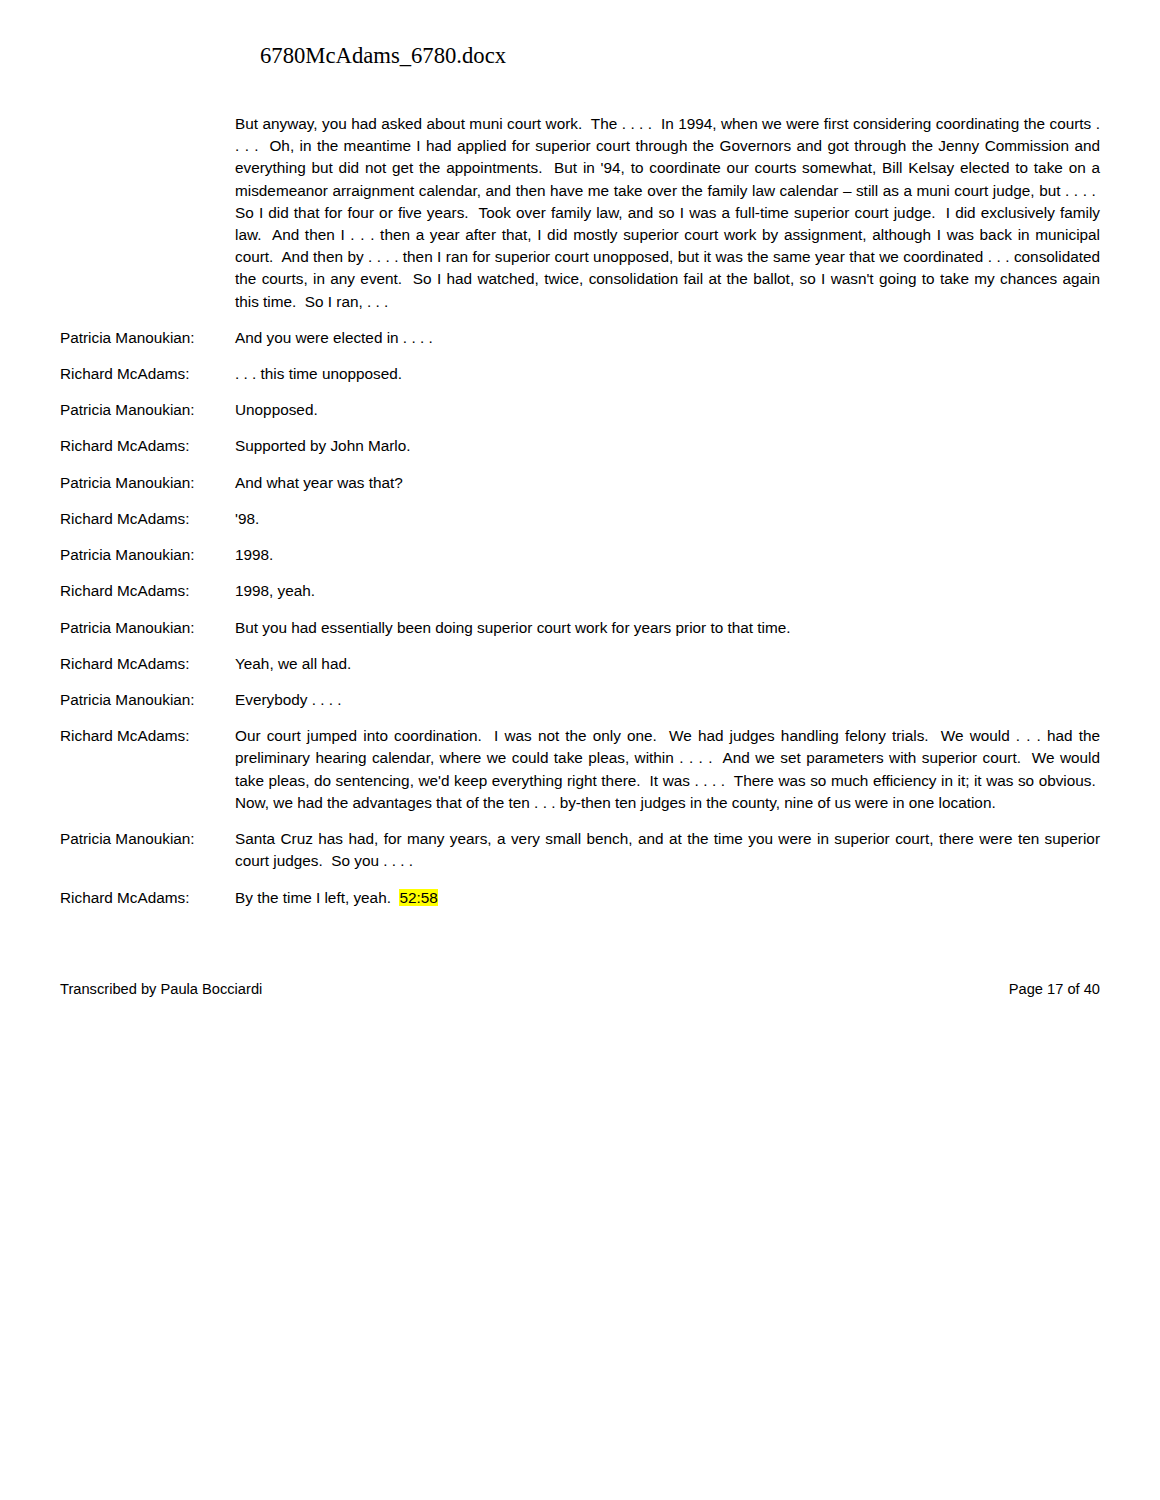6780McAdams_6780.docx
But anyway, you had asked about muni court work. The . . . . In 1994, when we were first considering coordinating the courts . . . . Oh, in the meantime I had applied for superior court through the Governors and got through the Jenny Commission and everything but did not get the appointments. But in '94, to coordinate our courts somewhat, Bill Kelsay elected to take on a misdemeanor arraignment calendar, and then have me take over the family law calendar – still as a muni court judge, but . . . . So I did that for four or five years. Took over family law, and so I was a full-time superior court judge. I did exclusively family law. And then I . . . then a year after that, I did mostly superior court work by assignment, although I was back in municipal court. And then by . . . . then I ran for superior court unopposed, but it was the same year that we coordinated . . . consolidated the courts, in any event. So I had watched, twice, consolidation fail at the ballot, so I wasn't going to take my chances again this time. So I ran, . . .
Patricia Manoukian:
And you were elected in . . . .
Richard McAdams:
. . . this time unopposed.
Patricia Manoukian:
Unopposed.
Richard McAdams:
Supported by John Marlo.
Patricia Manoukian:
And what year was that?
Richard McAdams:
'98.
Patricia Manoukian:
1998.
Richard McAdams:
1998, yeah.
Patricia Manoukian:
But you had essentially been doing superior court work for years prior to that time.
Richard McAdams:
Yeah, we all had.
Patricia Manoukian:
Everybody . . . .
Richard McAdams:
Our court jumped into coordination. I was not the only one. We had judges handling felony trials. We would . . . had the preliminary hearing calendar, where we could take pleas, within . . . . And we set parameters with superior court. We would take pleas, do sentencing, we'd keep everything right there. It was . . . . There was so much efficiency in it; it was so obvious. Now, we had the advantages that of the ten . . . by-then ten judges in the county, nine of us were in one location.
Patricia Manoukian:
Santa Cruz has had, for many years, a very small bench, and at the time you were in superior court, there were ten superior court judges. So you . . . .
Richard McAdams:
By the time I left, yeah. 52:58
Transcribed by Paula Bocciardi
Page 17 of 40